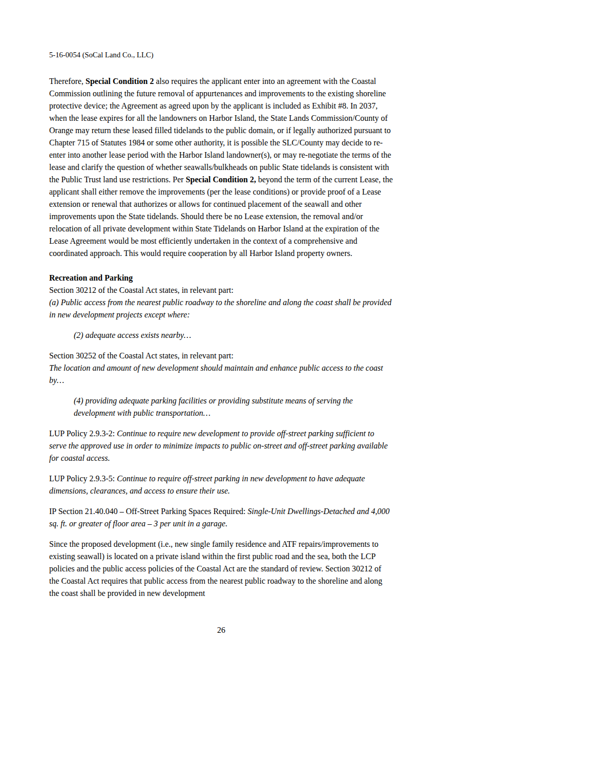5-16-0054 (SoCal Land Co., LLC)
Therefore, Special Condition 2 also requires the applicant enter into an agreement with the Coastal Commission outlining the future removal of appurtenances and improvements to the existing shoreline protective device; the Agreement as agreed upon by the applicant is included as Exhibit #8. In 2037, when the lease expires for all the landowners on Harbor Island, the State Lands Commission/County of Orange may return these leased filled tidelands to the public domain, or if legally authorized pursuant to Chapter 715 of Statutes 1984 or some other authority, it is possible the SLC/County may decide to re-enter into another lease period with the Harbor Island landowner(s), or may re-negotiate the terms of the lease and clarify the question of whether seawalls/bulkheads on public State tidelands is consistent with the Public Trust land use restrictions. Per Special Condition 2, beyond the term of the current Lease, the applicant shall either remove the improvements (per the lease conditions) or provide proof of a Lease extension or renewal that authorizes or allows for continued placement of the seawall and other improvements upon the State tidelands. Should there be no Lease extension, the removal and/or relocation of all private development within State Tidelands on Harbor Island at the expiration of the Lease Agreement would be most efficiently undertaken in the context of a comprehensive and coordinated approach. This would require cooperation by all Harbor Island property owners.
Recreation and Parking
Section 30212 of the Coastal Act states, in relevant part:
(a) Public access from the nearest public roadway to the shoreline and along the coast shall be provided in new development projects except where:
(2) adequate access exists nearby…
Section 30252 of the Coastal Act states, in relevant part:
The location and amount of new development should maintain and enhance public access to the coast by…
(4) providing adequate parking facilities or providing substitute means of serving the development with public transportation…
LUP Policy 2.9.3-2: Continue to require new development to provide off-street parking sufficient to serve the approved use in order to minimize impacts to public on-street and off-street parking available for coastal access.
LUP Policy 2.9.3-5: Continue to require off-street parking in new development to have adequate dimensions, clearances, and access to ensure their use.
IP Section 21.40.040 – Off-Street Parking Spaces Required: Single-Unit Dwellings-Detached and 4,000 sq. ft. or greater of floor area – 3 per unit in a garage.
Since the proposed development (i.e., new single family residence and ATF repairs/improvements to existing seawall) is located on a private island within the first public road and the sea, both the LCP policies and the public access policies of the Coastal Act are the standard of review. Section 30212 of the Coastal Act requires that public access from the nearest public roadway to the shoreline and along the coast shall be provided in new development
26